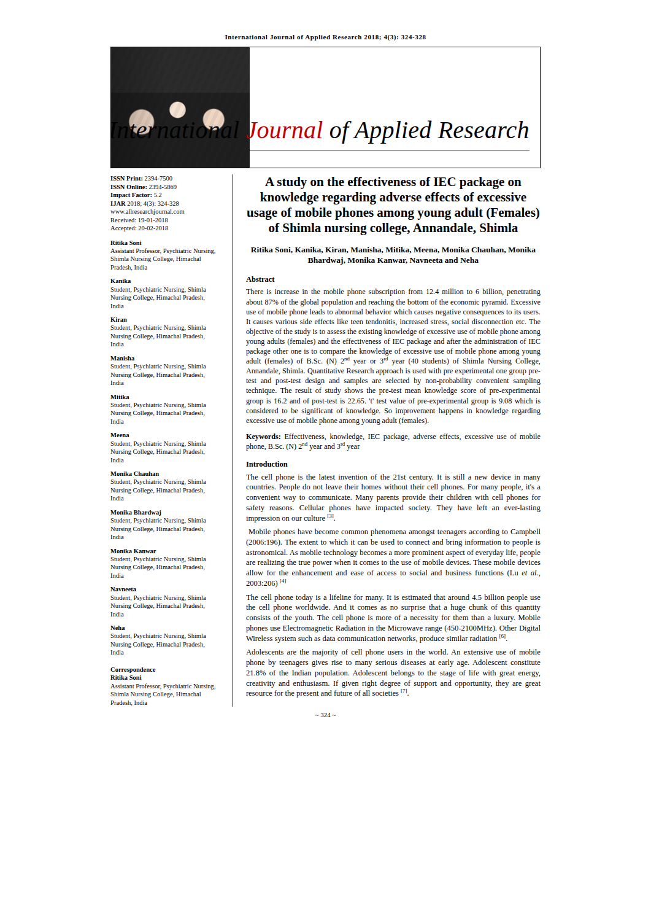International Journal of Applied Research 2018; 4(3): 324-328
International Journal of Applied Research
ISSN Print: 2394-7500
ISSN Online: 2394-5869
Impact Factor: 5.2
IJAR 2018; 4(3): 324-328
www.allresearchjournal.com
Received: 19-01-2018
Accepted: 20-02-2018
Ritika Soni
Assistant Professor, Psychiatric Nursing, Shimla Nursing College, Himachal Pradesh, India
Kanika
Student, Psychiatric Nursing, Shimla Nursing College, Himachal Pradesh, India
Kiran
Student, Psychiatric Nursing, Shimla Nursing College, Himachal Pradesh, India
Manisha
Student, Psychiatric Nursing, Shimla Nursing College, Himachal Pradesh, India
Mitika
Student, Psychiatric Nursing, Shimla Nursing College, Himachal Pradesh, India
Meena
Student, Psychiatric Nursing, Shimla Nursing College, Himachal Pradesh, India
Monika Chauhan
Student, Psychiatric Nursing, Shimla Nursing College, Himachal Pradesh, India
Monika Bhardwaj
Student, Psychiatric Nursing, Shimla Nursing College, Himachal Pradesh, India
Monika Kanwar
Student, Psychiatric Nursing, Shimla Nursing College, Himachal Pradesh, India
Navneeta
Student, Psychiatric Nursing, Shimla Nursing College, Himachal Pradesh, India
Neha
Student, Psychiatric Nursing, Shimla Nursing College, Himachal Pradesh, India
Correspondence
Ritika Soni
Assistant Professor, Psychiatric Nursing, Shimla Nursing College, Himachal Pradesh, India
A study on the effectiveness of IEC package on knowledge regarding adverse effects of excessive usage of mobile phones among young adult (Females) of Shimla nursing college, Annandale, Shimla
Ritika Soni, Kanika, Kiran, Manisha, Mitika, Meena, Monika Chauhan, Monika Bhardwaj, Monika Kanwar, Navneeta and Neha
Abstract
There is increase in the mobile phone subscription from 12.4 million to 6 billion, penetrating about 87% of the global population and reaching the bottom of the economic pyramid. Excessive use of mobile phone leads to abnormal behavior which causes negative consequences to its users. It causes various side effects like teen tendonitis, increased stress, social disconnection etc. The objective of the study is to assess the existing knowledge of excessive use of mobile phone among young adults (females) and the effectiveness of IEC package and after the administration of IEC package other one is to compare the knowledge of excessive use of mobile phone among young adult (females) of B.Sc. (N) 2nd year or 3rd year (40 students) of Shimla Nursing College, Annandale, Shimla. Quantitative Research approach is used with pre experimental one group pre-test and post-test design and samples are selected by non-probability convenient sampling technique. The result of study shows the pre-test mean knowledge score of pre-experimental group is 16.2 and of post-test is 22.65. 't' test value of pre-experimental group is 9.08 which is considered to be significant of knowledge. So improvement happens in knowledge regarding excessive use of mobile phone among young adult (females).
Keywords: Effectiveness, knowledge, IEC package, adverse effects, excessive use of mobile phone, B.Sc. (N) 2nd year and 3rd year
Introduction
The cell phone is the latest invention of the 21st century. It is still a new device in many countries. People do not leave their homes without their cell phones. For many people, it's a convenient way to communicate. Many parents provide their children with cell phones for safety reasons. Cellular phones have impacted society. They have left an ever-lasting impression on our culture [3].
Mobile phones have become common phenomena amongst teenagers according to Campbell (2006:196). The extent to which it can be used to connect and bring information to people is astronomical. As mobile technology becomes a more prominent aspect of everyday life, people are realizing the true power when it comes to the use of mobile devices. These mobile devices allow for the enhancement and ease of access to social and business functions (Lu et al., 2003:206) [4]
The cell phone today is a lifeline for many. It is estimated that around 4.5 billion people use the cell phone worldwide. And it comes as no surprise that a huge chunk of this quantity consists of the youth. The cell phone is more of a necessity for them than a luxury. Mobile phones use Electromagnetic Radiation in the Microwave range (450-2100MHz). Other Digital Wireless system such as data communication networks, produce similar radiation [6].
Adolescents are the majority of cell phone users in the world. An extensive use of mobile phone by teenagers gives rise to many serious diseases at early age. Adolescent constitute 21.8% of the Indian population. Adolescent belongs to the stage of life with great energy, creativity and enthusiasm. If given right degree of support and opportunity, they are great resource for the present and future of all societies [7].
~ 324 ~